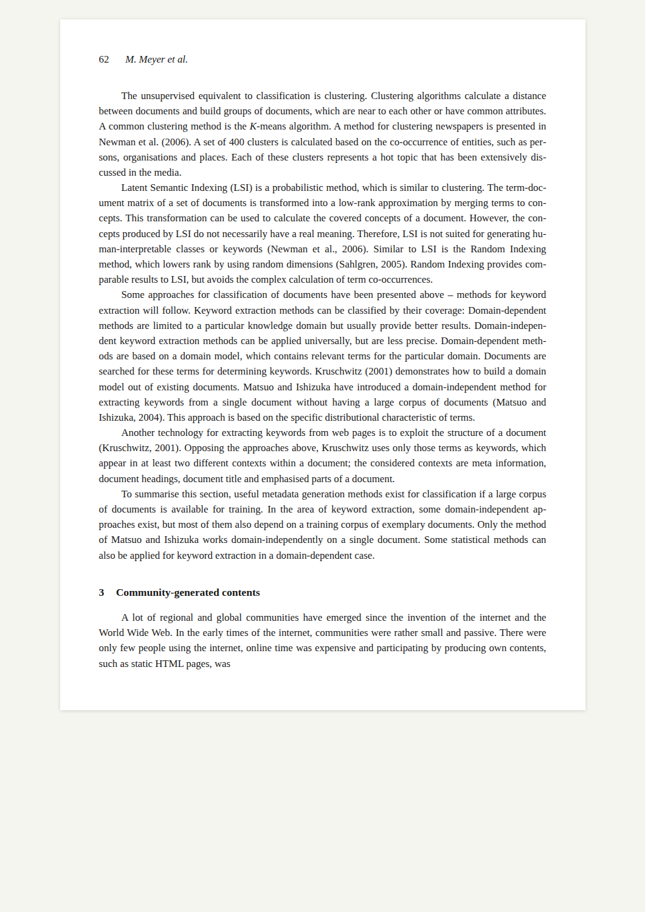62 M. Meyer et al.
The unsupervised equivalent to classification is clustering. Clustering algorithms calculate a distance between documents and build groups of documents, which are near to each other or have common attributes. A common clustering method is the K-means algorithm. A method for clustering newspapers is presented in Newman et al. (2006). A set of 400 clusters is calculated based on the co-occurrence of entities, such as persons, organisations and places. Each of these clusters represents a hot topic that has been extensively discussed in the media.
Latent Semantic Indexing (LSI) is a probabilistic method, which is similar to clustering. The term-document matrix of a set of documents is transformed into a low-rank approximation by merging terms to concepts. This transformation can be used to calculate the covered concepts of a document. However, the concepts produced by LSI do not necessarily have a real meaning. Therefore, LSI is not suited for generating human-interpretable classes or keywords (Newman et al., 2006). Similar to LSI is the Random Indexing method, which lowers rank by using random dimensions (Sahlgren, 2005). Random Indexing provides comparable results to LSI, but avoids the complex calculation of term co-occurrences.
Some approaches for classification of documents have been presented above – methods for keyword extraction will follow. Keyword extraction methods can be classified by their coverage: Domain-dependent methods are limited to a particular knowledge domain but usually provide better results. Domain-independent keyword extraction methods can be applied universally, but are less precise. Domain-dependent methods are based on a domain model, which contains relevant terms for the particular domain. Documents are searched for these terms for determining keywords. Kruschwitz (2001) demonstrates how to build a domain model out of existing documents. Matsuo and Ishizuka have introduced a domain-independent method for extracting keywords from a single document without having a large corpus of documents (Matsuo and Ishizuka, 2004). This approach is based on the specific distributional characteristic of terms.
Another technology for extracting keywords from web pages is to exploit the structure of a document (Kruschwitz, 2001). Opposing the approaches above, Kruschwitz uses only those terms as keywords, which appear in at least two different contexts within a document; the considered contexts are meta information, document headings, document title and emphasised parts of a document.
To summarise this section, useful metadata generation methods exist for classification if a large corpus of documents is available for training. In the area of keyword extraction, some domain-independent approaches exist, but most of them also depend on a training corpus of exemplary documents. Only the method of Matsuo and Ishizuka works domain-independently on a single document. Some statistical methods can also be applied for keyword extraction in a domain-dependent case.
3 Community-generated contents
A lot of regional and global communities have emerged since the invention of the internet and the World Wide Web. In the early times of the internet, communities were rather small and passive. There were only few people using the internet, online time was expensive and participating by producing own contents, such as static HTML pages, was